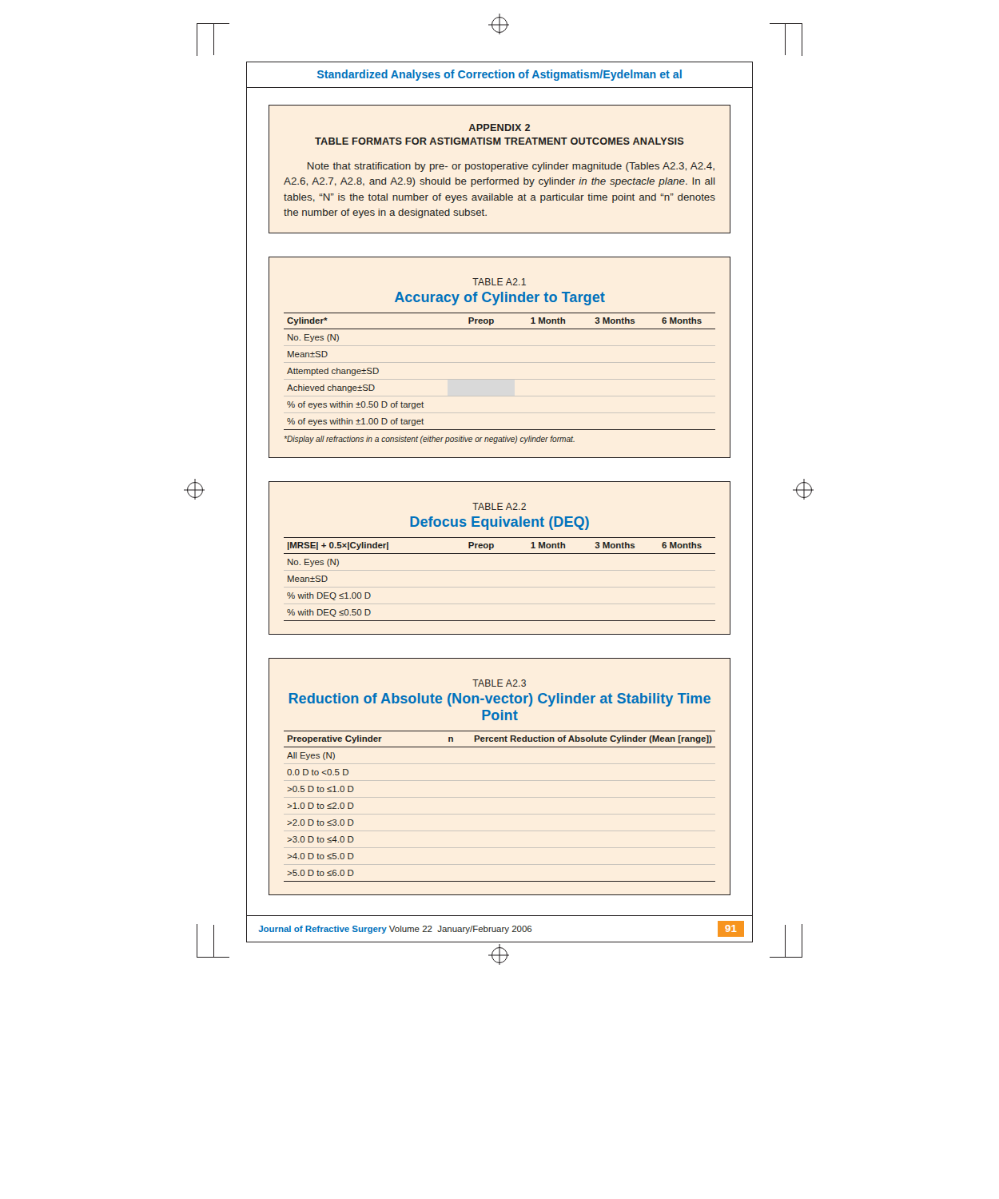Standardized Analyses of Correction of Astigmatism/Eydelman et al
APPENDIX 2
TABLE FORMATS FOR ASTIGMATISM TREATMENT OUTCOMES ANALYSIS
Note that stratification by pre- or postoperative cylinder magnitude (Tables A2.3, A2.4, A2.6, A2.7, A2.8, and A2.9) should be performed by cylinder in the spectacle plane. In all tables, “N” is the total number of eyes available at a particular time point and “n” denotes the number of eyes in a designated subset.
TABLE A2.1
Accuracy of Cylinder to Target
| Cylinder* | Preop | 1 Month | 3 Months | 6 Months |
| --- | --- | --- | --- | --- |
| No. Eyes (N) | | | | |
| Mean±SD | | | | |
| Attempted change±SD | | | | |
| Achieved change±SD | | | | |
| % of eyes within ±0.50 D of target | | | | |
| % of eyes within ±1.00 D of target | | | | |
*Display all refractions in a consistent (either positive or negative) cylinder format.
TABLE A2.2
Defocus Equivalent (DEQ)
| /MRSE/ + 0.5×/Cylinder/ | Preop | 1 Month | 3 Months | 6 Months |
| --- | --- | --- | --- | --- |
| No. Eyes (N) | | | | |
| Mean±SD | | | | |
| % with DEQ ≤1.00 D | | | | |
| % with DEQ ≤0.50 D | | | | |
TABLE A2.3
Reduction of Absolute (Non-vector) Cylinder at Stability Time Point
| Preoperative Cylinder | n | Percent Reduction of Absolute Cylinder (Mean [range]) |
| --- | --- | --- |
| All Eyes (N) | | |
| 0.0 D to <0.5 D | | |
| >0.5 D to ≤1.0 D | | |
| >1.0 D to ≤2.0 D | | |
| >2.0 D to ≤3.0 D | | |
| >3.0 D to ≤4.0 D | | |
| >4.0 D to ≤5.0 D | | |
| >5.0 D to ≤6.0 D | | |
Journal of Refractive Surgery Volume 22 January/February 2006
91